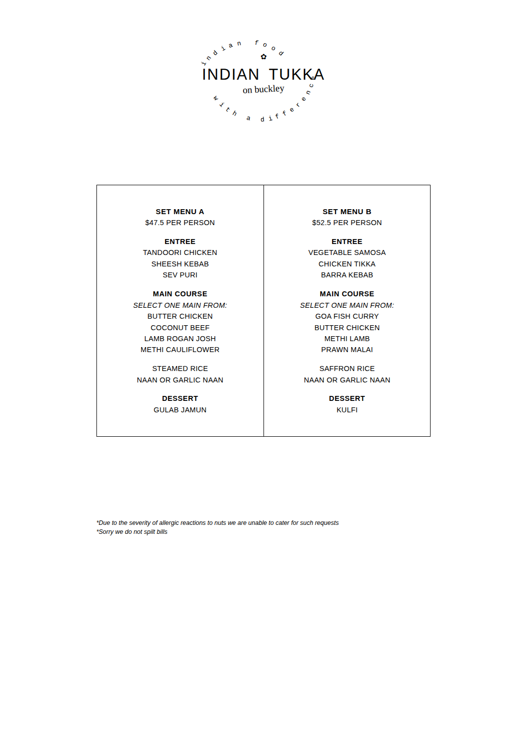i n d i a n f o o d
✿
INDIAN TUKKA
on buckley
w i t h a d i f f e r e n c e
SET MENU A
$47.5 PER PERSON
ENTREE
TANDOORI CHICKEN
SHEESH KEBAB
SEV PURI
MAIN COURSE
SELECT ONE MAIN FROM:
BUTTER CHICKEN
COCONUT BEEF
LAMB ROGAN JOSH
METHI CAULIFLOWER
STEAMED RICE
NAAN OR GARLIC NAAN
DESSERT
GULAB JAMUN
SET MENU B
$52.5 PER PERSON
ENTREE
VEGETABLE SAMOSA
CHICKEN TIKKA
BARRA KEBAB
MAIN COURSE
SELECT ONE MAIN FROM:
GOA FISH CURRY
BUTTER CHICKEN
METHI LAMB
PRAWN MALAI
SAFFRON RICE
NAAN OR GARLIC NAAN
DESSERT
KULFI
*Due to the severity of allergic reactions to nuts we are unable to cater for such requests
*Sorry we do not spilt bills